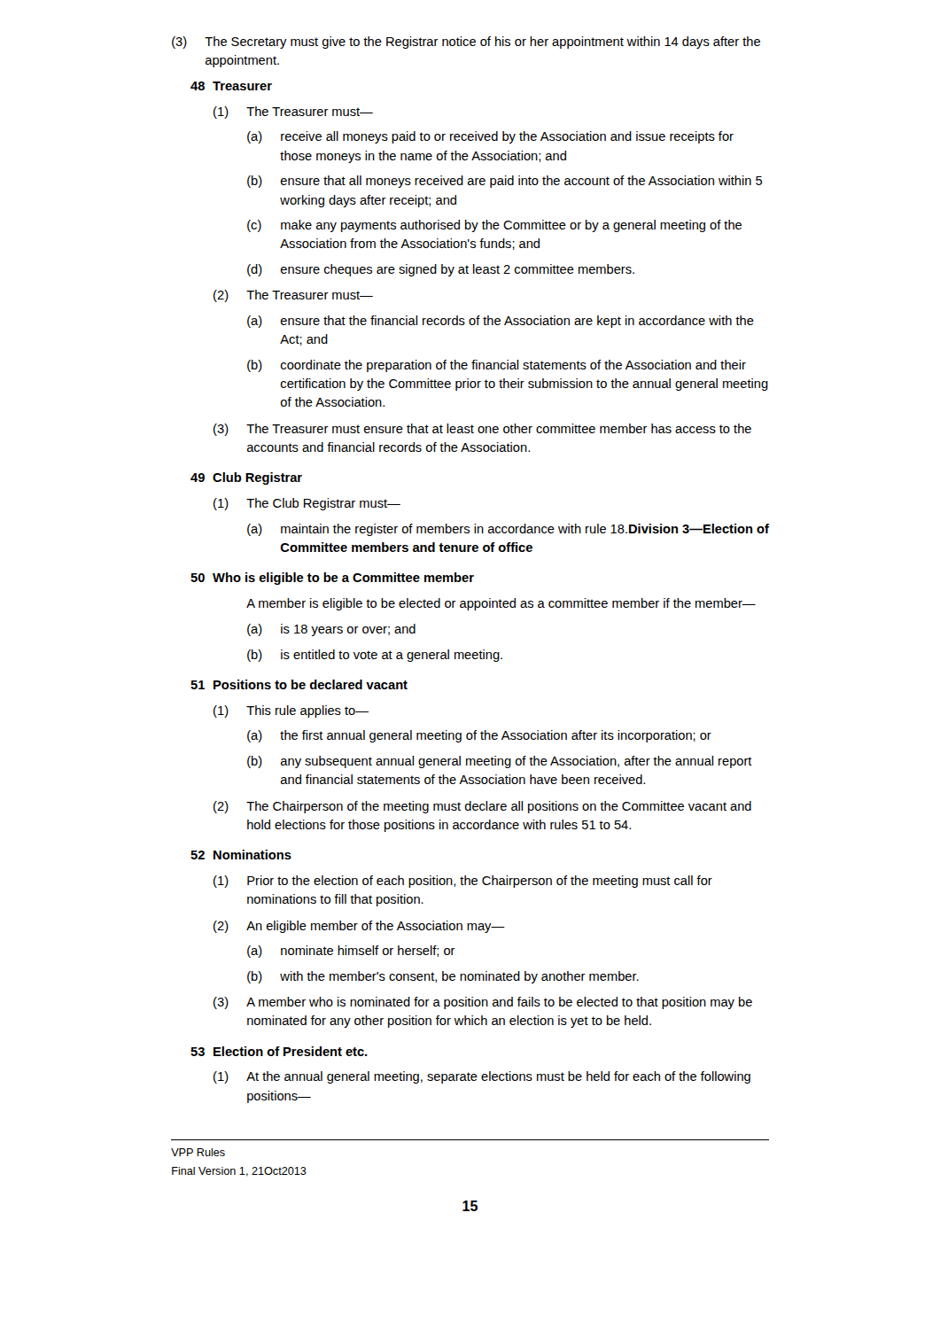(3) The Secretary must give to the Registrar notice of his or her appointment within 14 days after the appointment.
48
Treasurer
(1) The Treasurer must—
(a) receive all moneys paid to or received by the Association and issue receipts for those moneys in the name of the Association; and
(b) ensure that all moneys received are paid into the account of the Association within 5 working days after receipt; and
(c) make any payments authorised by the Committee or by a general meeting of the Association from the Association's funds; and
(d) ensure cheques are signed by at least 2 committee members.
(2) The Treasurer must—
(a) ensure that the financial records of the Association are kept in accordance with the Act; and
(b) coordinate the preparation of the financial statements of the Association and their certification by the Committee prior to their submission to the annual general meeting of the Association.
(3) The Treasurer must ensure that at least one other committee member has access to the accounts and financial records of the Association.
49
Club Registrar
(1) The Club Registrar must—
(a) maintain the register of members in accordance with rule 18.Division 3—Election of Committee members and tenure of office
50
Who is eligible to be a Committee member
A member is eligible to be elected or appointed as a committee member if the member—
(a) is 18 years or over; and
(b) is entitled to vote at a general meeting.
51
Positions to be declared vacant
(1) This rule applies to—
(a) the first annual general meeting of the Association after its incorporation; or
(b) any subsequent annual general meeting of the Association, after the annual report and financial statements of the Association have been received.
(2) The Chairperson of the meeting must declare all positions on the Committee vacant and hold elections for those positions in accordance with rules 51 to 54.
52
Nominations
(1) Prior to the election of each position, the Chairperson of the meeting must call for nominations to fill that position.
(2) An eligible member of the Association may—
(a) nominate himself or herself; or
(b) with the member's consent, be nominated by another member.
(3) A member who is nominated for a position and fails to be elected to that position may be nominated for any other position for which an election is yet to be held.
53
Election of President etc.
(1) At the annual general meeting, separate elections must be held for each of the following positions—
VPP Rules
Final Version 1, 21Oct2013
15